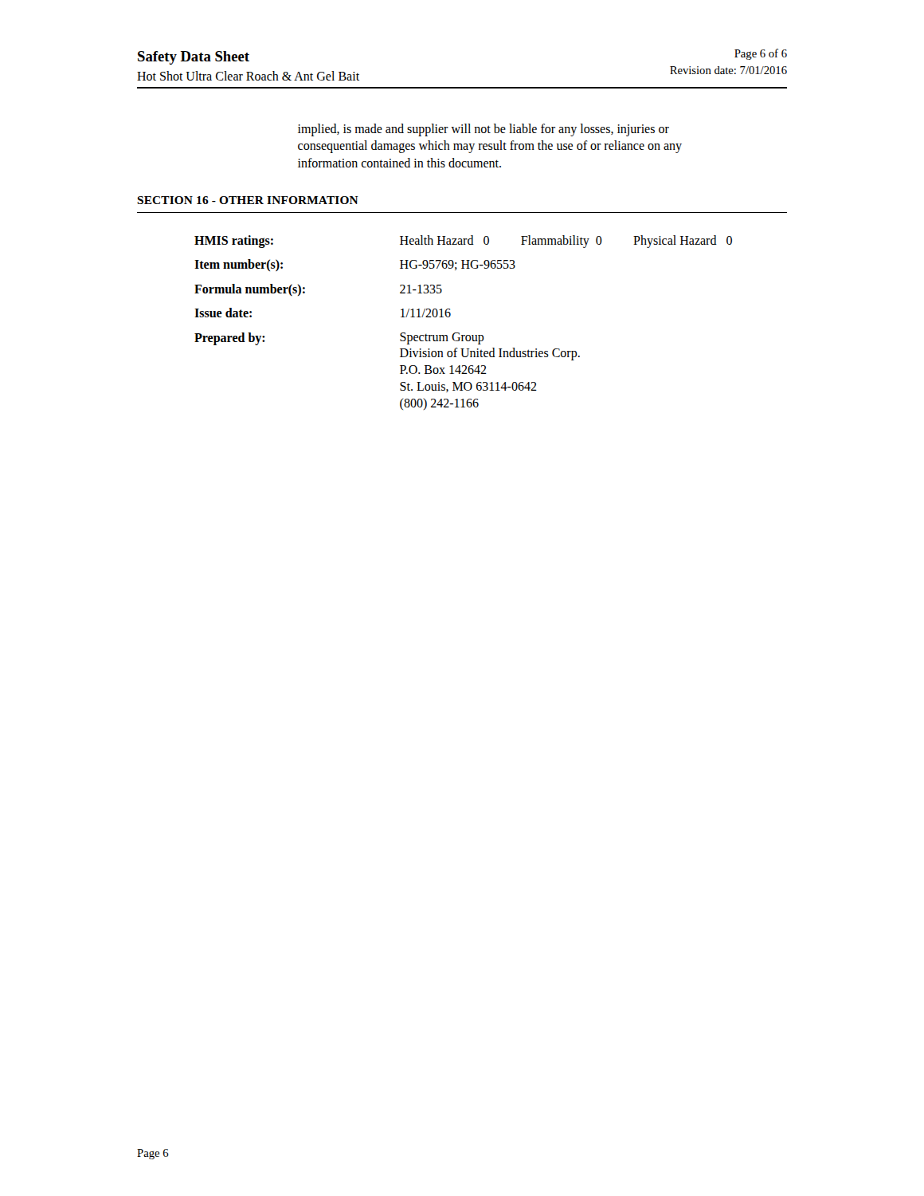Safety Data Sheet Hot Shot Ultra Clear Roach & Ant Gel Bait
Page 6 of 6 Revision date: 7/01/2016
implied, is made and supplier will not be liable for any losses, injuries or consequential damages which may result from the use of or reliance on any information contained in this document.
SECTION 16 - OTHER INFORMATION
| HMIS ratings: | Health Hazard 0 Flammability 0 Physical Hazard 0 |
| Item number(s): | HG-95769; HG-96553 |
| Formula number(s): | 21-1335 |
| Issue date: | 1/11/2016 |
| Prepared by: | Spectrum Group Division of United Industries Corp. P.O. Box 142642 St. Louis, MO 63114-0642 (800) 242-1166 |
Page 6